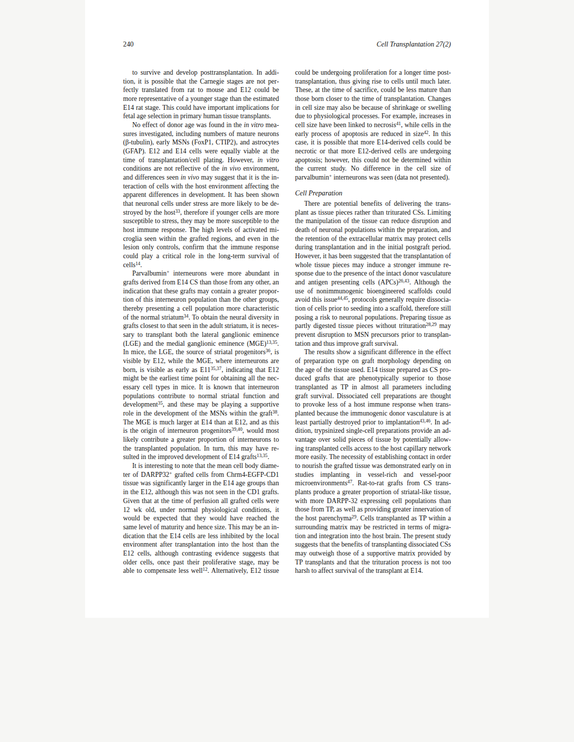240 Cell Transplantation 27(2)
to survive and develop posttransplantation. In addition, it is possible that the Carnegie stages are not perfectly translated from rat to mouse and E12 could be more representative of a younger stage than the estimated E14 rat stage. This could have important implications for fetal age selection in primary human tissue transplants.
No effect of donor age was found in the in vitro measures investigated, including numbers of mature neurons (β-tubulin), early MSNs (FoxP1, CTIP2), and astrocytes (GFAP). E12 and E14 cells were equally viable at the time of transplantation/cell plating. However, in vitro conditions are not reflective of the in vivo environment, and differences seen in vivo may suggest that it is the interaction of cells with the host environment affecting the apparent differences in development. It has been shown that neuronal cells under stress are more likely to be destroyed by the host33, therefore if younger cells are more susceptible to stress, they may be more susceptible to the host immune response. The high levels of activated microglia seen within the grafted regions, and even in the lesion only controls, confirm that the immune response could play a critical role in the long-term survival of cells14.
Parvalbumin+ interneurons were more abundant in grafts derived from E14 CS than those from any other, an indication that these grafts may contain a greater proportion of this interneuron population than the other groups, thereby presenting a cell population more characteristic of the normal striatum34. To obtain the neural diversity in grafts closest to that seen in the adult striatum, it is necessary to transplant both the lateral ganglionic eminence (LGE) and the medial ganglionic eminence (MGE)13,35. In mice, the LGE, the source of striatal progenitors36, is visible by E12, while the MGE, where interneurons are born, is visible as early as E1135,37, indicating that E12 might be the earliest time point for obtaining all the necessary cell types in mice. It is known that interneuron populations contribute to normal striatal function and development35, and these may be playing a supportive role in the development of the MSNs within the graft38. The MGE is much larger at E14 than at E12, and as this is the origin of interneuron progenitors39,40, would most likely contribute a greater proportion of interneurons to the transplanted population. In turn, this may have resulted in the improved development of E14 grafts13,35.
It is interesting to note that the mean cell body diameter of DARPP32+ grafted cells from Chrm4-EGFP-CD1 tissue was significantly larger in the E14 age groups than in the E12, although this was not seen in the CD1 grafts. Given that at the time of perfusion all grafted cells were 12 wk old, under normal physiological conditions, it would be expected that they would have reached the same level of maturity and hence size. This may be an indication that the E14 cells are less inhibited by the local environment after transplantation into the host than the E12 cells, although contrasting evidence suggests that older cells, once past their proliferative stage, may be able to compensate less well12. Alternatively, E12 tissue could be undergoing proliferation for a longer time posttransplantation, thus giving rise to cells until much later. These, at the time of sacrifice, could be less mature than those born closer to the time of transplantation. Changes in cell size may also be because of shrinkage or swelling due to physiological processes. For example, increases in cell size have been linked to necrosis41, while cells in the early process of apoptosis are reduced in size42. In this case, it is possible that more E14-derived cells could be necrotic or that more E12-derived cells are undergoing apoptosis; however, this could not be determined within the current study. No difference in the cell size of parvalbumin+ interneurons was seen (data not presented).
Cell Preparation
There are potential benefits of delivering the transplant as tissue pieces rather than triturated CSs. Limiting the manipulation of the tissue can reduce disruption and death of neuronal populations within the preparation, and the retention of the extracellular matrix may protect cells during transplantation and in the initial postgraft period. However, it has been suggested that the transplantation of whole tissue pieces may induce a stronger immune response due to the presence of the intact donor vasculature and antigen presenting cells (APCs)26,43. Although the use of nonimmunogenic bioengineered scaffolds could avoid this issue44,45, protocols generally require dissociation of cells prior to seeding into a scaffold, therefore still posing a risk to neuronal populations. Preparing tissue as partly digested tissue pieces without trituration28,29 may prevent disruption to MSN precursors prior to transplantation and thus improve graft survival.
The results show a significant difference in the effect of preparation type on graft morphology depending on the age of the tissue used. E14 tissue prepared as CS produced grafts that are phenotypically superior to those transplanted as TP in almost all parameters including graft survival. Dissociated cell preparations are thought to provoke less of a host immune response when transplanted because the immunogenic donor vasculature is at least partially destroyed prior to implantation43,46. In addition, trypsinized single-cell preparations provide an advantage over solid pieces of tissue by potentially allowing transplanted cells access to the host capillary network more easily. The necessity of establishing contact in order to nourish the grafted tissue was demonstrated early on in studies implanting in vessel-rich and vessel-poor microenvironments47. Rat-to-rat grafts from CS transplants produce a greater proportion of striatal-like tissue, with more DARPP-32 expressing cell populations than those from TP, as well as providing greater innervation of the host parenchyma29. Cells transplanted as TP within a surrounding matrix may be restricted in terms of migration and integration into the host brain. The present study suggests that the benefits of transplanting dissociated CSs may outweigh those of a supportive matrix provided by TP transplants and that the trituration process is not too harsh to affect survival of the transplant at E14.